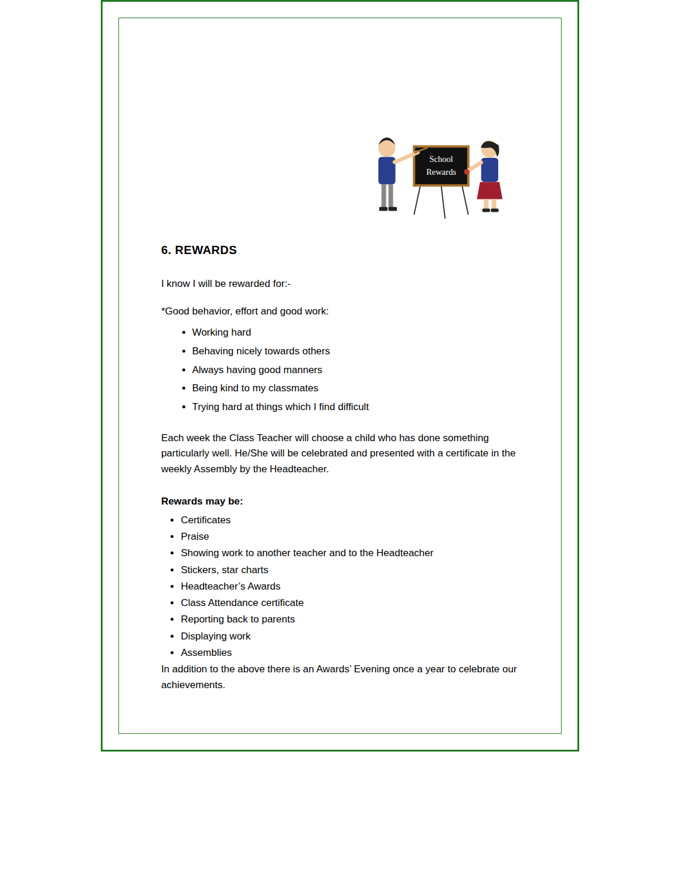6. REWARDS
I know I will be rewarded for:-
*Good behavior, effort and good work:
Working hard
Behaving nicely towards others
Always having good manners
Being kind to my classmates
Trying hard at things which I find difficult
Each week the Class Teacher will choose a child who has done something particularly well. He/She will be celebrated and presented with a certificate in the weekly Assembly by the Headteacher.
Rewards may be:
Certificates
Praise
Showing work to another teacher and to the Headteacher
Stickers, star charts
Headteacher’s Awards
Class Attendance certificate
Reporting back to parents
Displaying work
Assemblies
In addition to the above there is an Awards’ Evening once a year to celebrate our achievements.